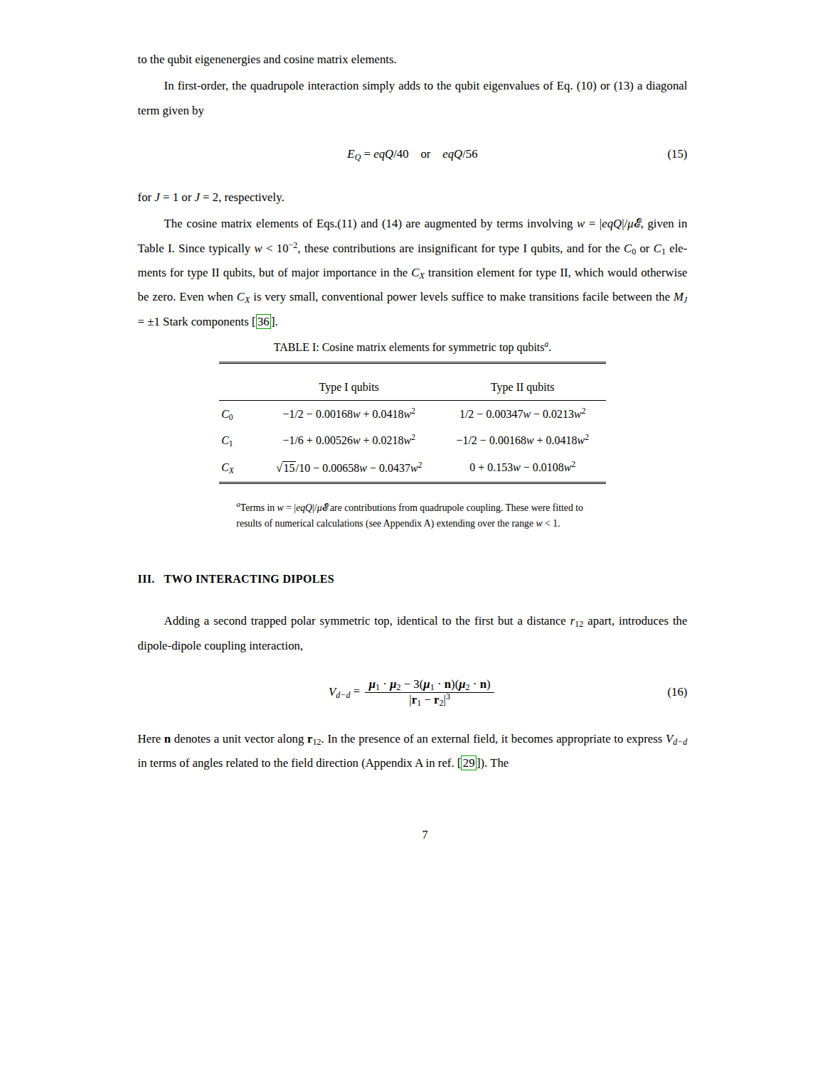to the qubit eigenenergies and cosine matrix elements.
In first-order, the quadrupole interaction simply adds to the qubit eigenvalues of Eq. (10) or (13) a diagonal term given by
EQ = eqQ/40 or eqQ/56 (15)
for J = 1 or J = 2, respectively.
The cosine matrix elements of Eqs.(11) and (14) are augmented by terms involving w = |eqQ|/μ 𝓔, given in Table I. Since typically w < 10−2, these contributions are insignificant for type I qubits, and for the C 0 or C 1 elements for type II qubits, but of major importance in the CX transition element for type II, which would otherwise be zero. Even when CX is very small, conventional power levels suffice to make transitions facile between the MJ = ±1 Stark components [36].
TABLE I: Cosine matrix elements for symmetric top qubits a .
| | Type I qubits | Type II qubits |
| --- | --- | --- |
| C 0 | −1/2 − 0.00168 w + 0.0418 w 2 | 1/2 − 0.00347 w − 0.0213 w 2 |
| C 1 | −1/6 + 0.00526 w + 0.0218 w 2 | −1/2 − 0.00168 w + 0.0418 w 2 |
| C X | √ 15 /10 − 0.00658 w − 0.0437 w 2 | 0 + 0.153 w − 0.0108 w 2 |
a Terms in w = |eqQ|/μ 𝓔 are contributions from quadrupole coupling. These were fitted to results of numerical calculations (see Appendix A) extending over the range w < 1.
III. TWO INTERACTING DIPOLES
Adding a second trapped polar symmetric top, identical to the first but a distance r 12 apart, introduces the dipole-dipole coupling interaction,
Vd−d = μ 1 · μ 2 − 3(μ 1 · n)(μ 2 · n) |r 1 − r 2|3 (16)
Here n denotes a unit vector along r 12. In the presence of an external field, it becomes appropriate to express Vd−d in terms of angles related to the field direction (Appendix A in ref. [29]). The
7